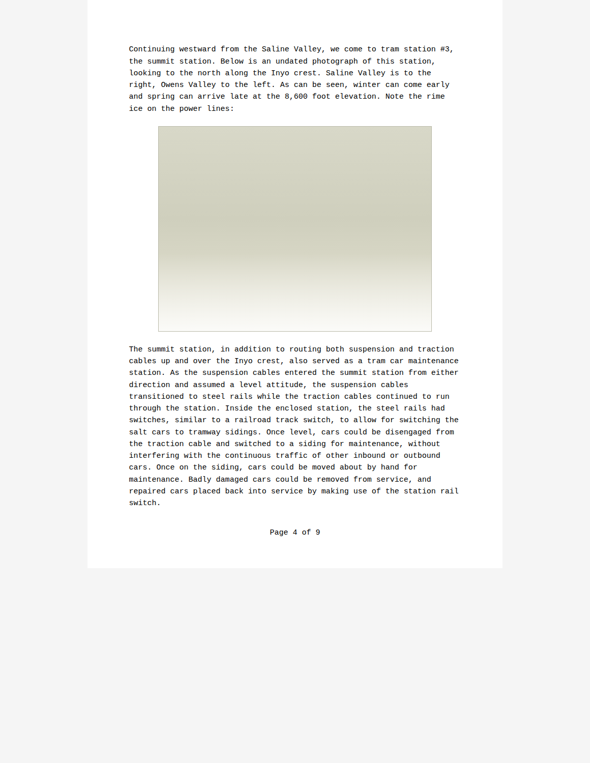Continuing westward from the Saline Valley, we come to tram station #3, the summit station. Below is an undated photograph of this station, looking to the north along the Inyo crest. Saline Valley is to the right, Owens Valley to the left. As can be seen, winter can come early and spring can arrive late at the 8,600 foot elevation. Note the rime ice on the power lines:
The summit station, in addition to routing both suspension and traction cables up and over the Inyo crest, also served as a tram car maintenance station. As the suspension cables entered the summit station from either direction and assumed a level attitude, the suspension cables transitioned to steel rails while the traction cables continued to run through the station. Inside the enclosed station, the steel rails had switches, similar to a railroad track switch, to allow for switching the salt cars to tramway sidings. Once level, cars could be disengaged from the traction cable and switched to a siding for maintenance, without interfering with the continuous traffic of other inbound or outbound cars. Once on the siding, cars could be moved about by hand for maintenance. Badly damaged cars could be removed from service, and repaired cars placed back into service by making use of the station rail switch.
Page 4 of 9